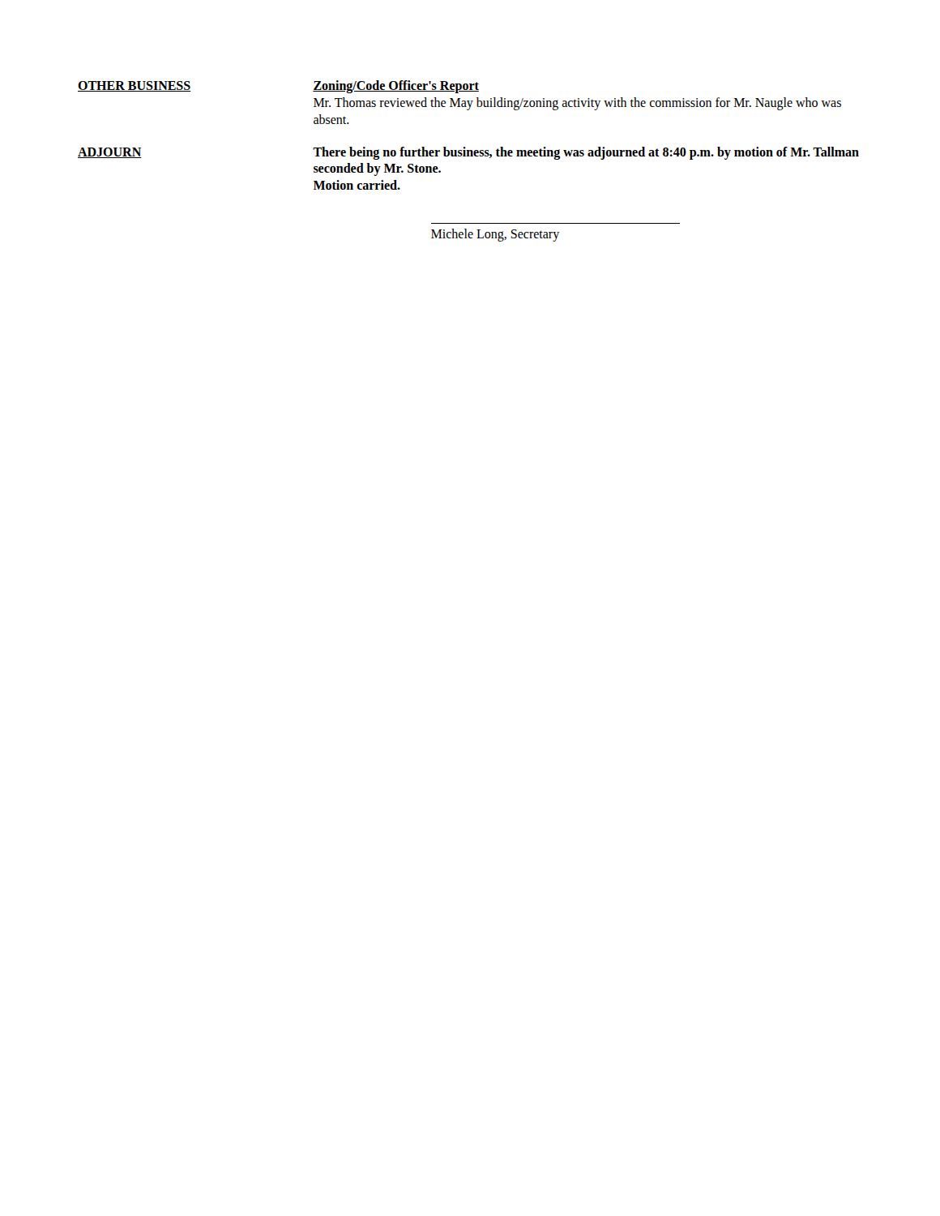| OTHER BUSINESS | Zoning/Code Officer's Report Mr. Thomas reviewed the May building/zoning activity with the commission for Mr. Naugle who was absent. |
| ADJOURN | There being no further business, the meeting was adjourned at 8:40 p.m. by motion of Mr. Tallman seconded by Mr. Stone. Motion carried. |
Michele Long, Secretary